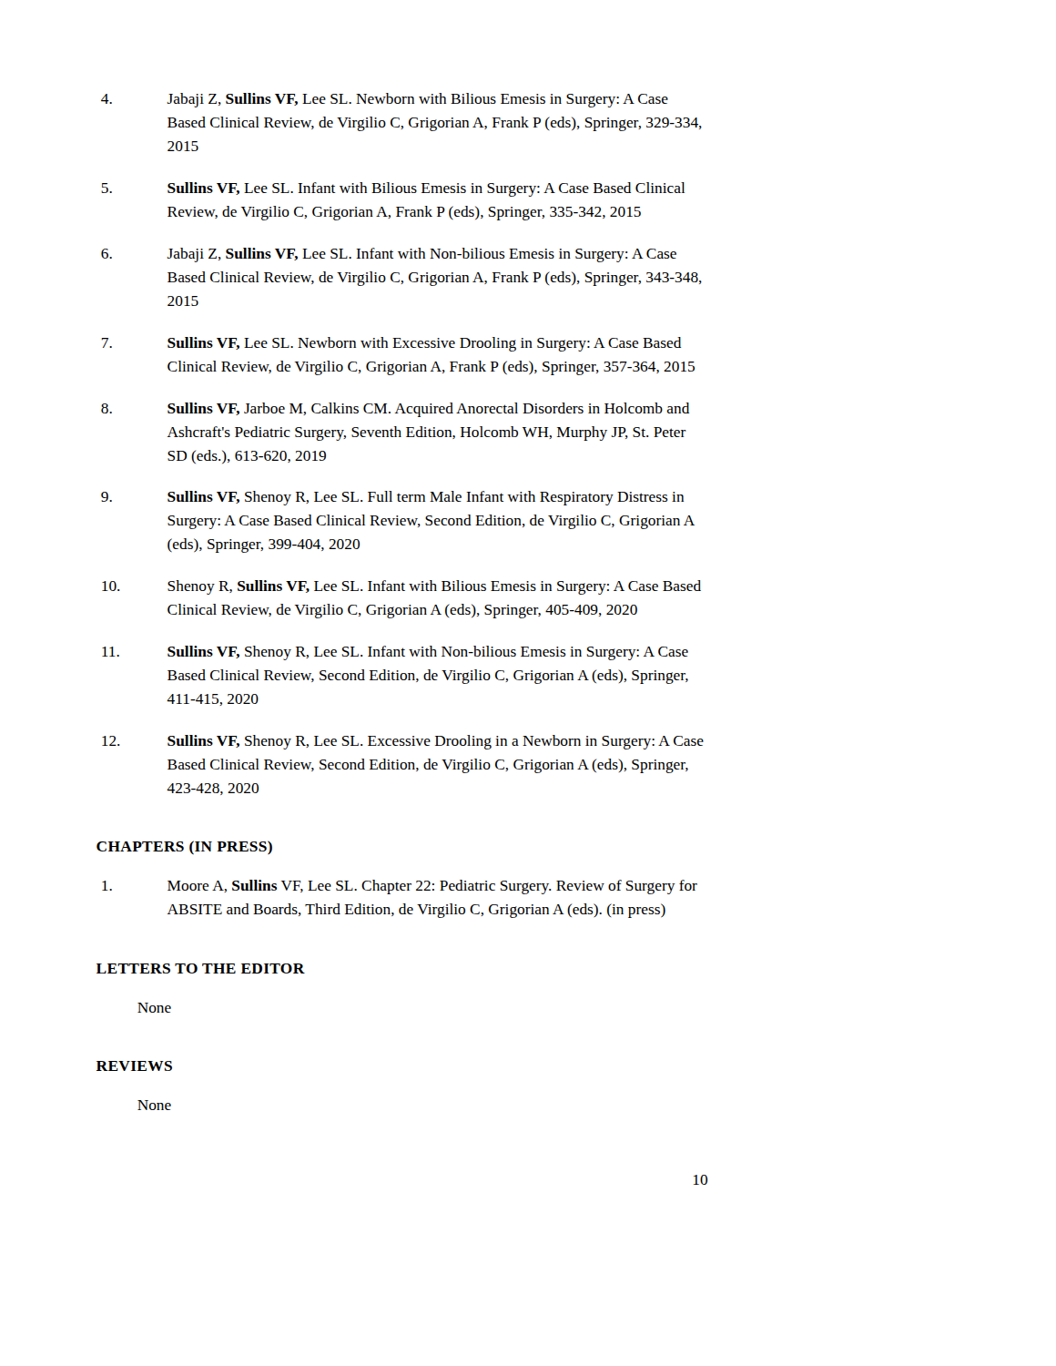4. Jabaji Z, Sullins VF, Lee SL. Newborn with Bilious Emesis in Surgery: A Case Based Clinical Review, de Virgilio C, Grigorian A, Frank P (eds), Springer, 329-334, 2015
5. Sullins VF, Lee SL. Infant with Bilious Emesis in Surgery: A Case Based Clinical Review, de Virgilio C, Grigorian A, Frank P (eds), Springer, 335-342, 2015
6. Jabaji Z, Sullins VF, Lee SL. Infant with Non-bilious Emesis in Surgery: A Case Based Clinical Review, de Virgilio C, Grigorian A, Frank P (eds), Springer, 343-348, 2015
7. Sullins VF, Lee SL. Newborn with Excessive Drooling in Surgery: A Case Based Clinical Review, de Virgilio C, Grigorian A, Frank P (eds), Springer, 357-364, 2015
8. Sullins VF, Jarboe M, Calkins CM. Acquired Anorectal Disorders in Holcomb and Ashcraft's Pediatric Surgery, Seventh Edition, Holcomb WH, Murphy JP, St. Peter SD (eds.), 613-620, 2019
9. Sullins VF, Shenoy R, Lee SL. Full term Male Infant with Respiratory Distress in Surgery: A Case Based Clinical Review, Second Edition, de Virgilio C, Grigorian A (eds), Springer, 399-404, 2020
10. Shenoy R, Sullins VF, Lee SL. Infant with Bilious Emesis in Surgery: A Case Based Clinical Review, de Virgilio C, Grigorian A (eds), Springer, 405-409, 2020
11. Sullins VF, Shenoy R, Lee SL. Infant with Non-bilious Emesis in Surgery: A Case Based Clinical Review, Second Edition, de Virgilio C, Grigorian A (eds), Springer, 411-415, 2020
12. Sullins VF, Shenoy R, Lee SL. Excessive Drooling in a Newborn in Surgery: A Case Based Clinical Review, Second Edition, de Virgilio C, Grigorian A (eds), Springer, 423-428, 2020
CHAPTERS (IN PRESS)
1. Moore A, Sullins VF, Lee SL. Chapter 22: Pediatric Surgery. Review of Surgery for ABSITE and Boards, Third Edition, de Virgilio C, Grigorian A (eds). (in press)
LETTERS TO THE EDITOR
None
REVIEWS
None
10